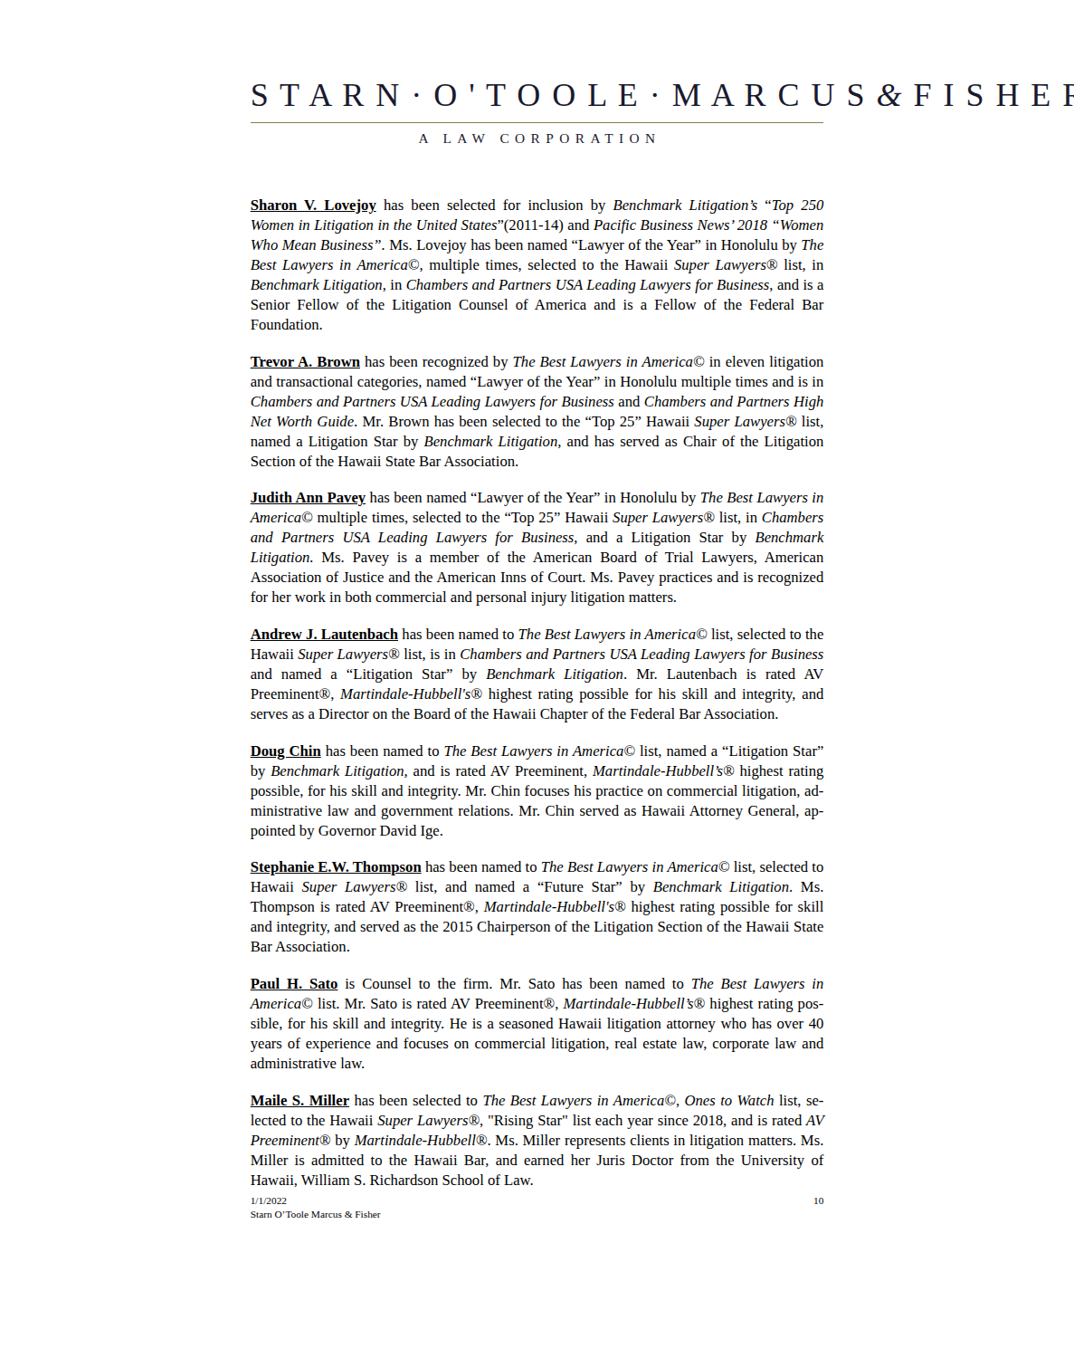S T A R N · O ' T O O L E · M A R C U S & F I S H E R
A Law Corporation
Sharon V. Lovejoy has been selected for inclusion by Benchmark Litigation’s “Top 250 Women in Litigation in the United States”(2011-14) and Pacific Business News’ 2018 “Women Who Mean Business”. Ms. Lovejoy has been named “Lawyer of the Year” in Honolulu by The Best Lawyers in America©, multiple times, selected to the Hawaii Super Lawyers® list, in Benchmark Litigation, in Chambers and Partners USA Leading Lawyers for Business, and is a Senior Fellow of the Litigation Counsel of America and is a Fellow of the Federal Bar Foundation.
Trevor A. Brown has been recognized by The Best Lawyers in America© in eleven litigation and transactional categories, named “Lawyer of the Year” in Honolulu multiple times and is in Chambers and Partners USA Leading Lawyers for Business and Chambers and Partners High Net Worth Guide. Mr. Brown has been selected to the “Top 25” Hawaii Super Lawyers® list, named a Litigation Star by Benchmark Litigation, and has served as Chair of the Litigation Section of the Hawaii State Bar Association.
Judith Ann Pavey has been named “Lawyer of the Year” in Honolulu by The Best Lawyers in America© multiple times, selected to the “Top 25” Hawaii Super Lawyers® list, in Chambers and Partners USA Leading Lawyers for Business, and a Litigation Star by Benchmark Litigation. Ms. Pavey is a member of the American Board of Trial Lawyers, American Association of Justice and the American Inns of Court. Ms. Pavey practices and is recognized for her work in both commercial and personal injury litigation matters.
Andrew J. Lautenbach has been named to The Best Lawyers in America© list, selected to the Hawaii Super Lawyers® list, is in Chambers and Partners USA Leading Lawyers for Business and named a “Litigation Star” by Benchmark Litigation. Mr. Lautenbach is rated AV Preeminent®, Martindale-Hubbell's® highest rating possible for his skill and integrity, and serves as a Director on the Board of the Hawaii Chapter of the Federal Bar Association.
Doug Chin has been named to The Best Lawyers in America© list, named a “Litigation Star” by Benchmark Litigation, and is rated AV Preeminent, Martindale-Hubbell’s® highest rating possible, for his skill and integrity. Mr. Chin focuses his practice on commercial litigation, administrative law and government relations. Mr. Chin served as Hawaii Attorney General, appointed by Governor David Ige.
Stephanie E.W. Thompson has been named to The Best Lawyers in America© list, selected to Hawaii Super Lawyers® list, and named a “Future Star” by Benchmark Litigation. Ms. Thompson is rated AV Preeminent®, Martindale-Hubbell's® highest rating possible for skill and integrity, and served as the 2015 Chairperson of the Litigation Section of the Hawaii State Bar Association.
Paul H. Sato is Counsel to the firm. Mr. Sato has been named to The Best Lawyers in America© list. Mr. Sato is rated AV Preeminent®, Martindale-Hubbell’s® highest rating possible, for his skill and integrity. He is a seasoned Hawaii litigation attorney who has over 40 years of experience and focuses on commercial litigation, real estate law, corporate law and administrative law.
Maile S. Miller has been selected to The Best Lawyers in America©, Ones to Watch list, selected to the Hawaii Super Lawyers®, "Rising Star" list each year since 2018, and is rated AV Preeminent® by Martindale-Hubbell®. Ms. Miller represents clients in litigation matters. Ms. Miller is admitted to the Hawaii Bar, and earned her Juris Doctor from the University of Hawaii, William S. Richardson School of Law.
1/1/2022
Starn O’Toole Marcus & Fisher
10